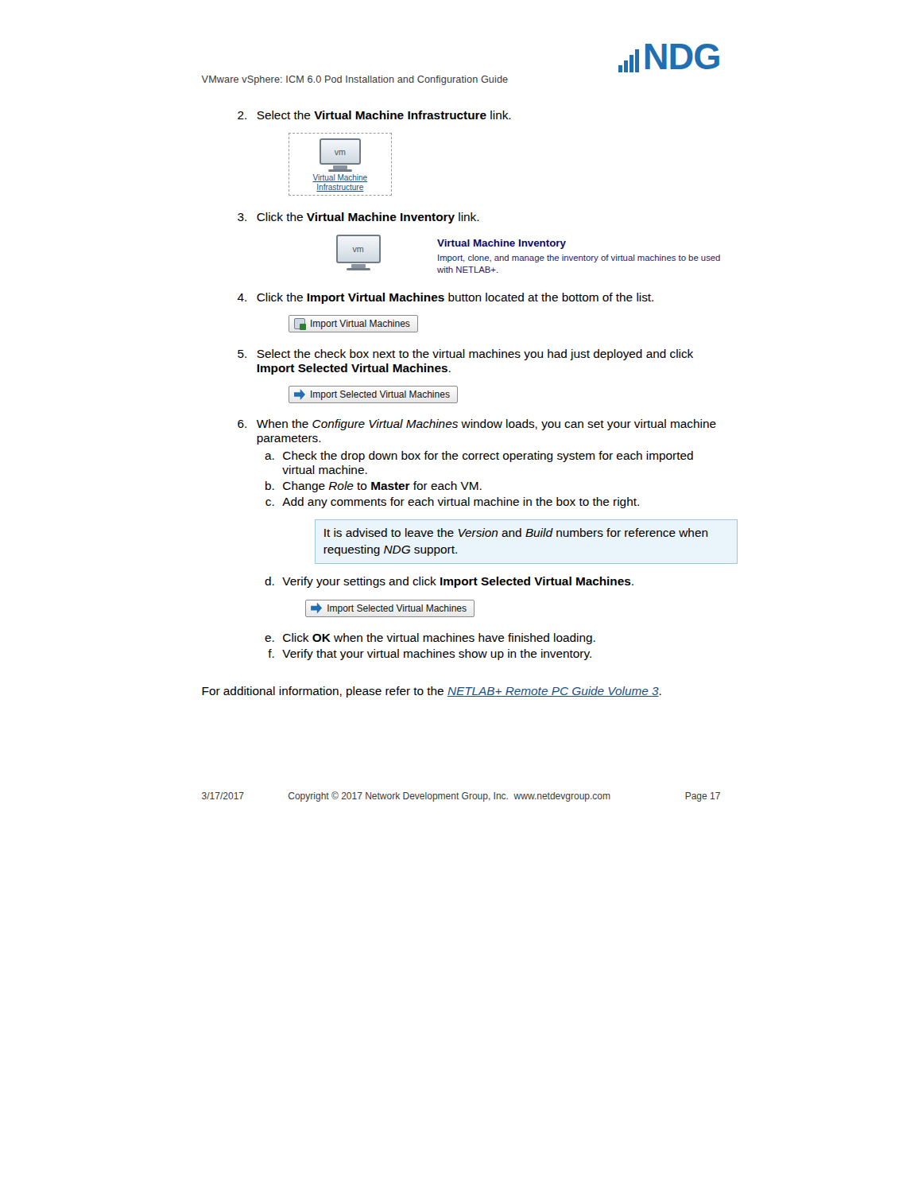VMware vSphere: ICM 6.0 Pod Installation and Configuration Guide
NDG
2. Select the Virtual Machine Infrastructure link.
vm
Virtual Machine
Infrastructure
3. Click the Virtual Machine Inventory link.
vm
Virtual Machine Inventory Import, clone, and manage the inventory of virtual machines to be used
with NETLAB+.
4. Click the Import Virtual Machines button located at the bottom of the list.
Import Virtual Machines
5. Select the check box next to the virtual machines you had just deployed and click Import Selected Virtual Machines.
Import Selected Virtual Machines
6. When the Configure Virtual Machines window loads, you can set your virtual machine parameters.
a. Check the drop down box for the correct operating system for each imported virtual machine.
b. Change Role to Master for each VM.
c. Add any comments for each virtual machine in the box to the right.
It is advised to leave the Version and Build numbers for reference when requesting NDG support.
d. Verify your settings and click Import Selected Virtual Machines.
Import Selected Virtual Machines
e. Click OK when the virtual machines have finished loading.
f. Verify that your virtual machines show up in the inventory.
For additional information, please refer to the NETLAB+ Remote PC Guide Volume 3.
3/17/2017
Copyright © 2017 Network Development Group, Inc. www.netdevgroup.com
Page 17